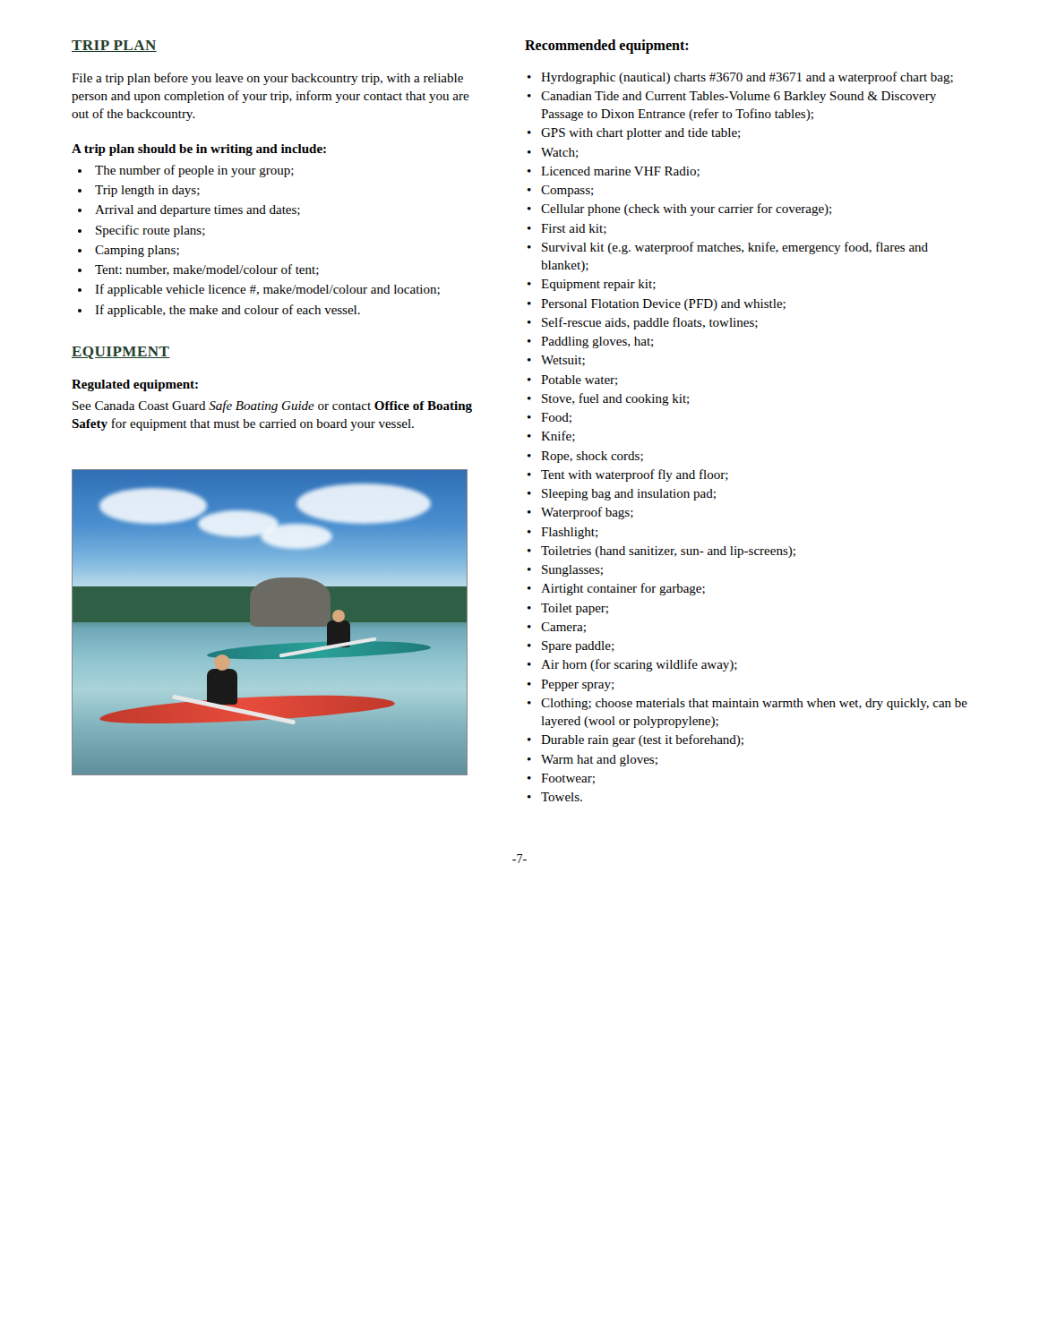TRIP PLAN
File a trip plan before you leave on your backcountry trip, with a reliable person and upon completion of your trip, inform your contact that you are out of the backcountry.
A trip plan should be in writing and include:
The number of people in your group;
Trip length in days;
Arrival and departure times and dates;
Specific route plans;
Camping plans;
Tent: number, make/model/colour of tent;
If applicable vehicle licence #, make/model/colour and location;
If applicable, the make and colour of each vessel.
EQUIPMENT
Regulated equipment:
See Canada Coast Guard Safe Boating Guide or contact Office of Boating Safety for equipment that must be carried on board your vessel.
Recommended equipment:
Hyrdographic (nautical) charts #3670 and #3671 and a waterproof chart bag;
Canadian Tide and Current Tables-Volume 6 Barkley Sound & Discovery Passage to Dixon Entrance (refer to Tofino tables);
GPS with chart plotter and tide table;
Watch;
Licenced marine VHF Radio;
Compass;
Cellular phone (check with your carrier for coverage);
First aid kit;
Survival kit (e.g. waterproof matches, knife, emergency food, flares and blanket);
Equipment repair kit;
Personal Flotation Device (PFD) and whistle;
Self-rescue aids, paddle floats, towlines;
Paddling gloves, hat;
Wetsuit;
Potable water;
Stove, fuel and cooking kit;
Food;
Knife;
Rope, shock cords;
Tent with waterproof fly and floor;
Sleeping bag and insulation pad;
Waterproof bags;
Flashlight;
Toiletries (hand sanitizer, sun- and lip-screens);
Sunglasses;
Airtight container for garbage;
Toilet paper;
Camera;
Spare paddle;
Air horn (for scaring wildlife away);
Pepper spray;
Clothing; choose materials that maintain warmth when wet, dry quickly, can be layered (wool or polypropylene);
Durable rain gear (test it beforehand);
Warm hat and gloves;
Footwear;
Towels.
-7-